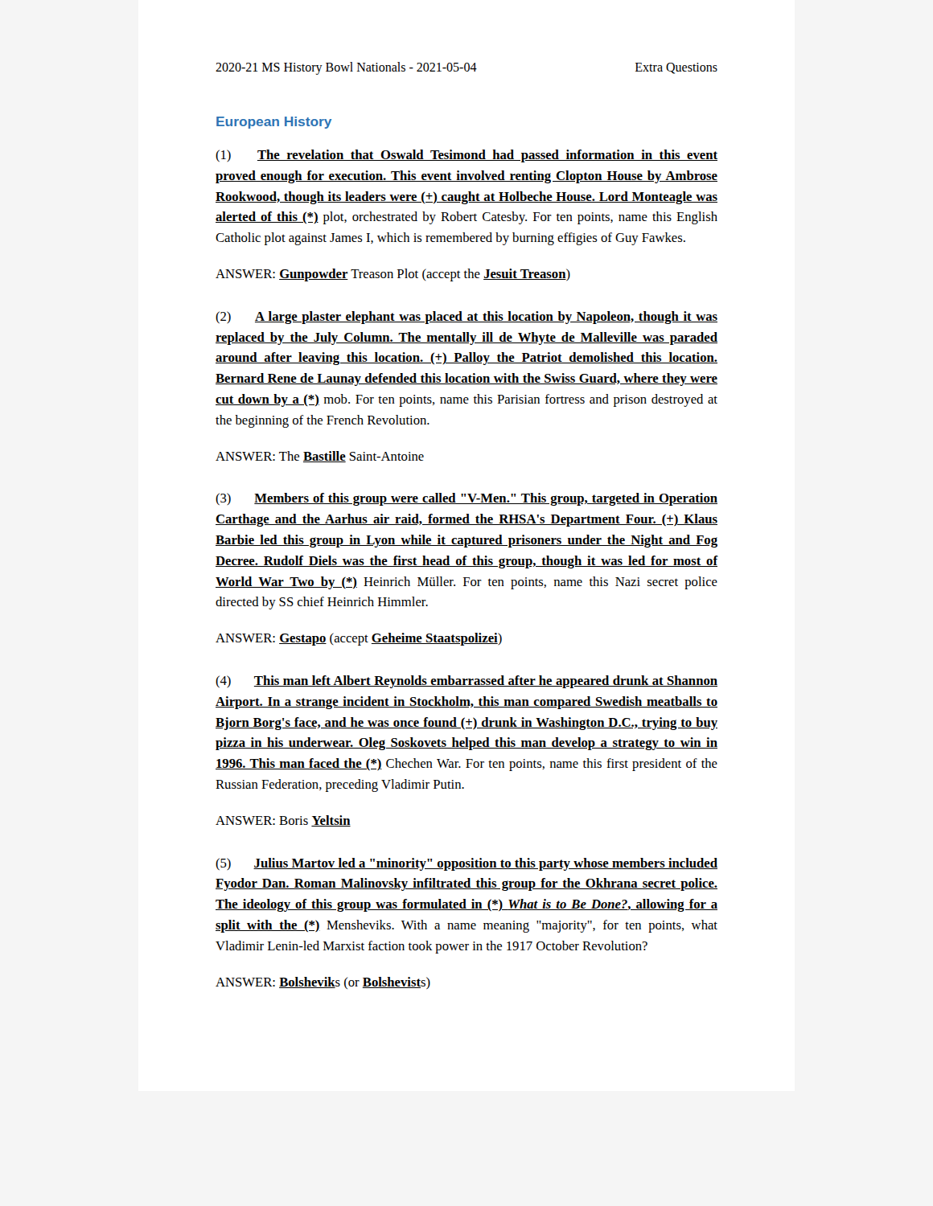2020-21 MS History Bowl Nationals - 2021-05-04
Extra Questions
European History
(1) The revelation that Oswald Tesimond had passed information in this event proved enough for execution. This event involved renting Clopton House by Ambrose Rookwood, though its leaders were (+) caught at Holbeche House. Lord Monteagle was alerted of this (*) plot, orchestrated by Robert Catesby. For ten points, name this English Catholic plot against James I, which is remembered by burning effigies of Guy Fawkes.
ANSWER: Gunpowder Treason Plot (accept the Jesuit Treason)
(2) A large plaster elephant was placed at this location by Napoleon, though it was replaced by the July Column. The mentally ill de Whyte de Malleville was paraded around after leaving this location. (+) Palloy the Patriot demolished this location. Bernard Rene de Launay defended this location with the Swiss Guard, where they were cut down by a (*) mob. For ten points, name this Parisian fortress and prison destroyed at the beginning of the French Revolution.
ANSWER: The Bastille Saint-Antoine
(3) Members of this group were called "V-Men." This group, targeted in Operation Carthage and the Aarhus air raid, formed the RHSA's Department Four. (+) Klaus Barbie led this group in Lyon while it captured prisoners under the Night and Fog Decree. Rudolf Diels was the first head of this group, though it was led for most of World War Two by (*) Heinrich Müller. For ten points, name this Nazi secret police directed by SS chief Heinrich Himmler.
ANSWER: Gestapo (accept Geheime Staatspolizei)
(4) This man left Albert Reynolds embarrassed after he appeared drunk at Shannon Airport. In a strange incident in Stockholm, this man compared Swedish meatballs to Bjorn Borg's face, and he was once found (+) drunk in Washington D.C., trying to buy pizza in his underwear. Oleg Soskovets helped this man develop a strategy to win in 1996. This man faced the (*) Chechen War. For ten points, name this first president of the Russian Federation, preceding Vladimir Putin.
ANSWER: Boris Yeltsin
(5) Julius Martov led a "minority" opposition to this party whose members included Fyodor Dan. Roman Malinovsky infiltrated this group for the Okhrana secret police. The ideology of this group was formulated in (*) What is to Be Done?, allowing for a split with the (*) Mensheviks. With a name meaning "majority", for ten points, what Vladimir Lenin-led Marxist faction took power in the 1917 October Revolution?
ANSWER: Bolsheviks (or Bolshevists)